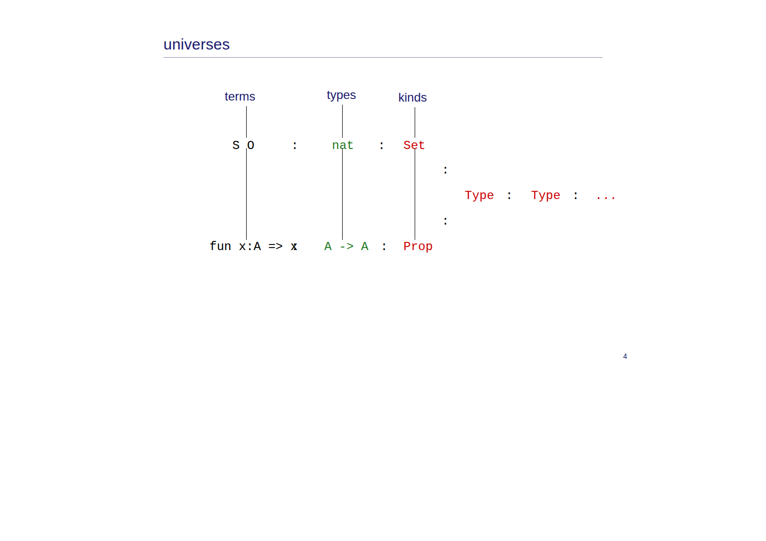universes
terms types kinds
S O : nat : Set : : Type : Type : ... fun x:A => x : A -> A : Prop 4